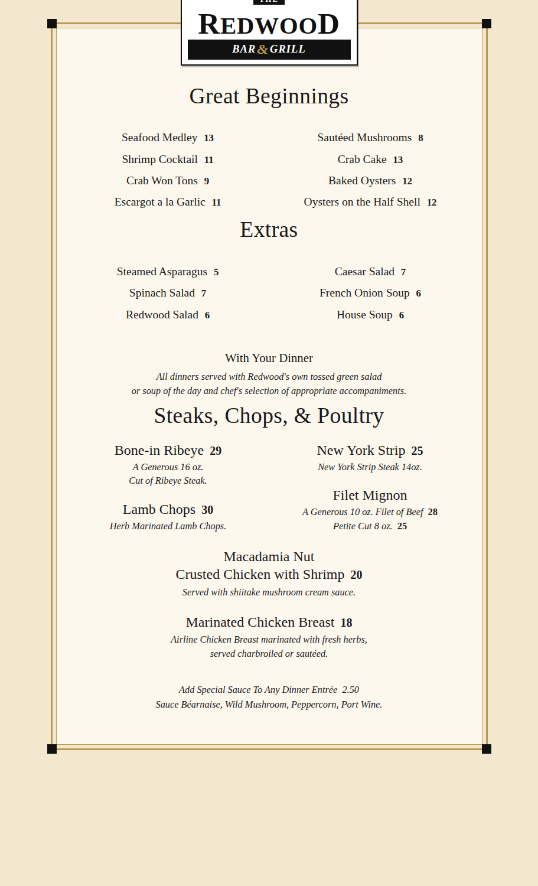THE
REDWOOD
BAR&GRILL
Great Beginnings
Seafood Medley 13
Shrimp Cocktail 11
Crab Won Tons 9
Escargot a la Garlic 11
Sautéed Mushrooms 8
Crab Cake 13
Baked Oysters 12
Oysters on the Half Shell 12
Extras
Steamed Asparagus 5
Spinach Salad 7
Redwood Salad 6
Caesar Salad 7
French Onion Soup 6
House Soup 6
With Your Dinner
All dinners served with Redwood's own tossed green salad
or soup of the day and chef's selection of appropriate accompaniments.
Steaks, Chops, & Poultry
Bone-in Ribeye 29
A Generous 16 oz.
Cut of Ribeye Steak.
Lamb Chops 30
Herb Marinated Lamb Chops.
New York Strip 25
New York Strip Steak 14oz.
Filet Mignon
A Generous 10 oz. Filet of Beef 28
Petite Cut 8 oz. 25
Macadamia Nut
Crusted Chicken with Shrimp 20
Served with shiitake mushroom cream sauce.
Marinated Chicken Breast 18
Airline Chicken Breast marinated with fresh herbs,
served charbroiled or sautéed.
Add Special Sauce To Any Dinner Entrée 2.50
Sauce Béarnaise, Wild Mushroom, Peppercorn, Port Wine.